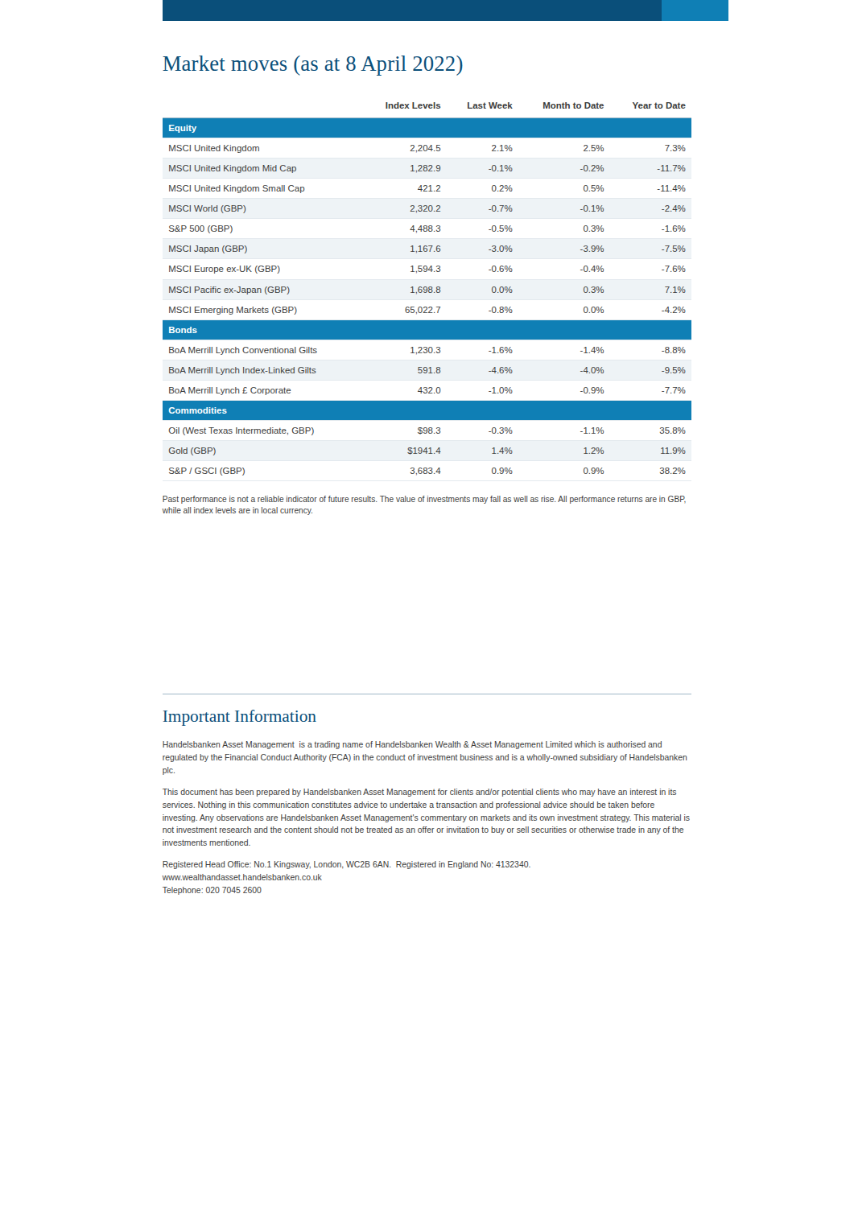Market moves (as at 8 April 2022)
| | Index Levels | Last Week | Month to Date | Year to Date |
| --- | --- | --- | --- | --- |
| Equity |
| MSCI United Kingdom | 2,204.5 | 2.1% | 2.5% | 7.3% |
| MSCI United Kingdom Mid Cap | 1,282.9 | -0.1% | -0.2% | -11.7% |
| MSCI United Kingdom Small Cap | 421.2 | 0.2% | 0.5% | -11.4% |
| MSCI World (GBP) | 2,320.2 | -0.7% | -0.1% | -2.4% |
| S&P 500 (GBP) | 4,488.3 | -0.5% | 0.3% | -1.6% |
| MSCI Japan (GBP) | 1,167.6 | -3.0% | -3.9% | -7.5% |
| MSCI Europe ex-UK (GBP) | 1,594.3 | -0.6% | -0.4% | -7.6% |
| MSCI Pacific ex-Japan (GBP) | 1,698.8 | 0.0% | 0.3% | 7.1% |
| MSCI Emerging Markets (GBP) | 65,022.7 | -0.8% | 0.0% | -4.2% |
| Bonds |
| BoA Merrill Lynch Conventional Gilts | 1,230.3 | -1.6% | -1.4% | -8.8% |
| BoA Merrill Lynch Index-Linked Gilts | 591.8 | -4.6% | -4.0% | -9.5% |
| BoA Merrill Lynch £ Corporate | 432.0 | -1.0% | -0.9% | -7.7% |
| Commodities |
| Oil (West Texas Intermediate, GBP) | $98.3 | -0.3% | -1.1% | 35.8% |
| Gold (GBP) | $1941.4 | 1.4% | 1.2% | 11.9% |
| S&P / GSCI (GBP) | 3,683.4 | 0.9% | 0.9% | 38.2% |
Past performance is not a reliable indicator of future results. The value of investments may fall as well as rise. All performance returns are in GBP, while all index levels are in local currency.
Important Information
Handelsbanken Asset Management is a trading name of Handelsbanken Wealth & Asset Management Limited which is authorised and regulated by the Financial Conduct Authority (FCA) in the conduct of investment business and is a wholly-owned subsidiary of Handelsbanken plc.
This document has been prepared by Handelsbanken Asset Management for clients and/or potential clients who may have an interest in its services. Nothing in this communication constitutes advice to undertake a transaction and professional advice should be taken before investing. Any observations are Handelsbanken Asset Management's commentary on markets and its own investment strategy. This material is not investment research and the content should not be treated as an offer or invitation to buy or sell securities or otherwise trade in any of the investments mentioned.
Registered Head Office: No.1 Kingsway, London, WC2B 6AN. Registered in England No: 4132340. www.wealthandasset.handelsbanken.co.uk
Telephone: 020 7045 2600